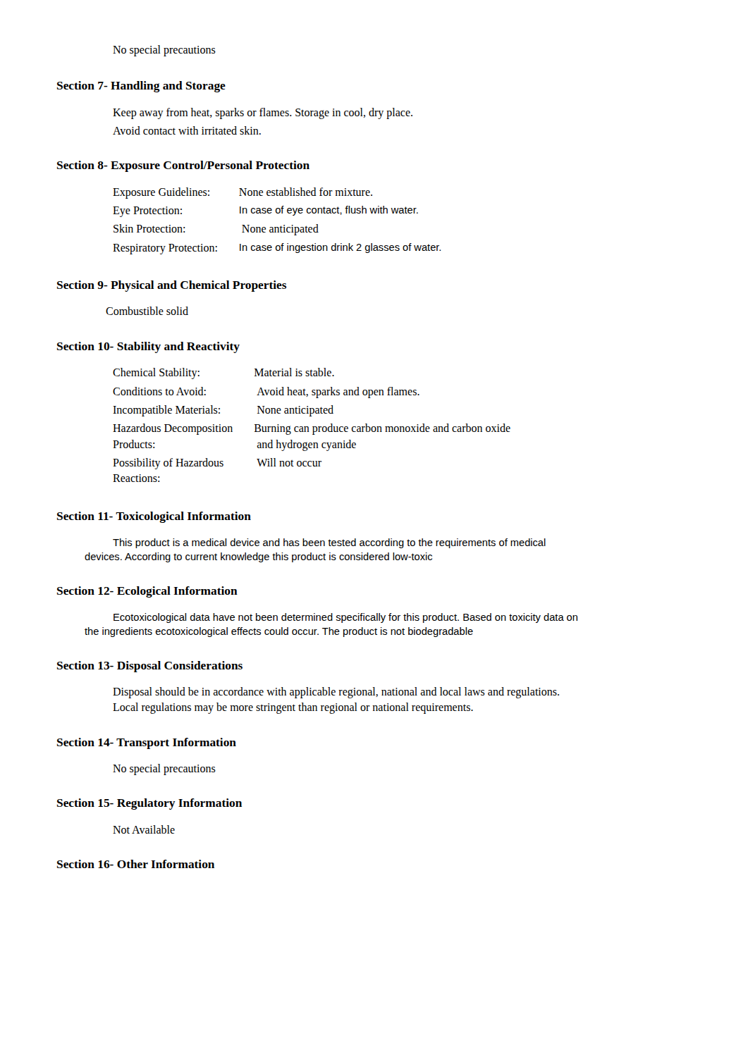No special precautions
Section 7- Handling and Storage
Keep away from heat, sparks or flames. Storage in cool, dry place.
Avoid contact with irritated skin.
Section 8- Exposure Control/Personal Protection
| Exposure Guidelines: | None established for mixture. |
| Eye Protection: | In case of eye contact, flush with water. |
| Skin Protection: | None anticipated |
| Respiratory Protection: | In case of ingestion drink 2 glasses of water. |
Section 9- Physical and Chemical Properties
Combustible solid
Section 10- Stability and Reactivity
| Chemical Stability: | Material is stable. |
| Conditions to Avoid: | Avoid heat, sparks and open flames. |
| Incompatible Materials: | None anticipated |
| Hazardous Decomposition Products: | Burning can produce carbon monoxide and carbon oxide and hydrogen cyanide |
| Possibility of Hazardous Reactions: | Will not occur |
Section 11- Toxicological Information
This product is a medical device and has been tested according to the requirements of medical devices. According to current knowledge this product is considered low-toxic
Section 12- Ecological Information
Ecotoxicological data have not been determined specifically for this product. Based on toxicity data on the ingredients ecotoxicological effects could occur. The product is not biodegradable
Section 13- Disposal Considerations
Disposal should be in accordance with applicable regional, national and local laws and regulations. Local regulations may be more stringent than regional or national requirements.
Section 14- Transport Information
No special precautions
Section 15- Regulatory Information
Not Available
Section 16- Other Information